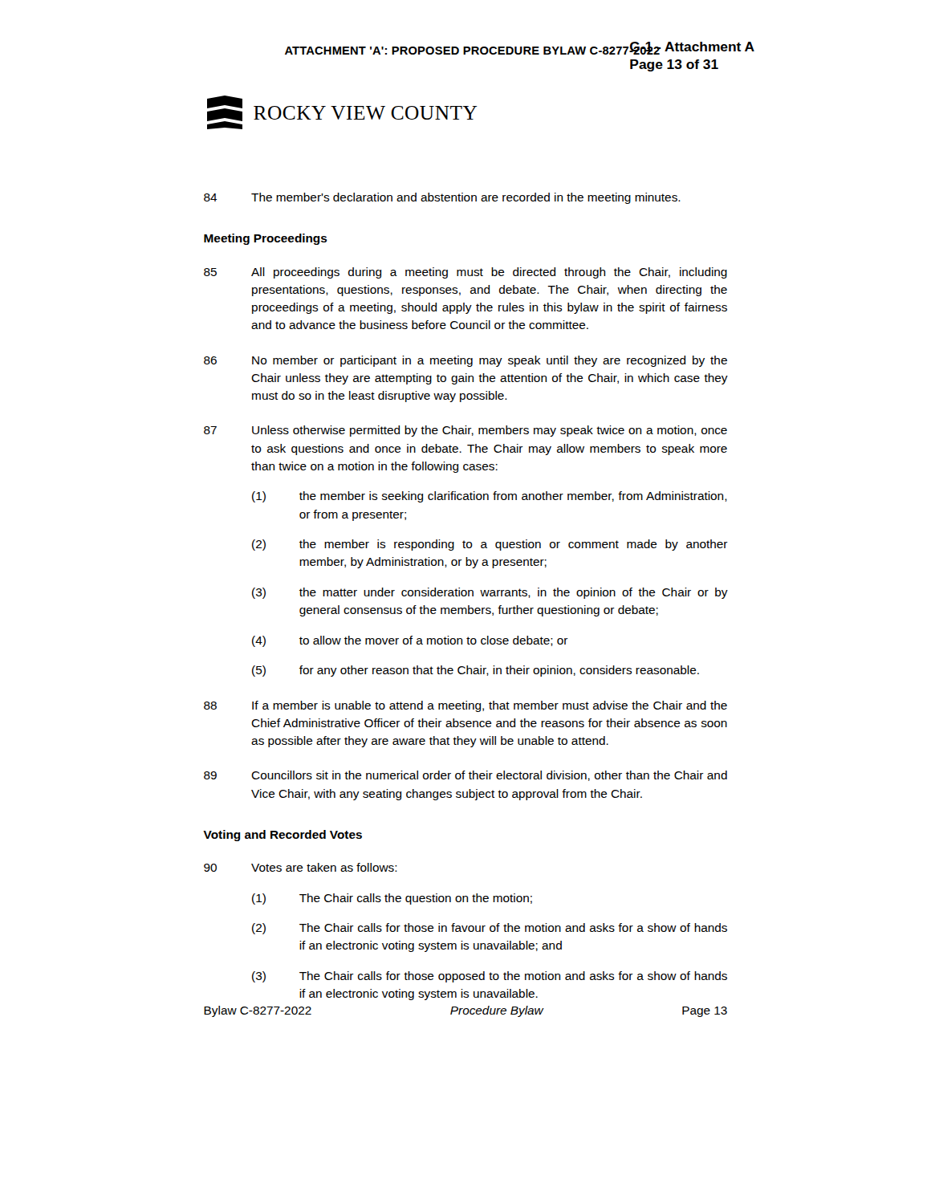ATTACHMENT 'A': PROPOSED PROCEDURE BYLAW C-8277-2022
G-1 - Attachment A
Page 13 of 31
ROCKY VIEW COUNTY
84
The member's declaration and abstention are recorded in the meeting minutes.
Meeting Proceedings
85
All proceedings during a meeting must be directed through the Chair, including presentations, questions, responses, and debate. The Chair, when directing the proceedings of a meeting, should apply the rules in this bylaw in the spirit of fairness and to advance the business before Council or the committee.
86
No member or participant in a meeting may speak until they are recognized by the Chair unless they are attempting to gain the attention of the Chair, in which case they must do so in the least disruptive way possible.
87
Unless otherwise permitted by the Chair, members may speak twice on a motion, once to ask questions and once in debate. The Chair may allow members to speak more than twice on a motion in the following cases:
(1)
the member is seeking clarification from another member, from Administration, or from a presenter;
(2)
the member is responding to a question or comment made by another member, by Administration, or by a presenter;
(3)
the matter under consideration warrants, in the opinion of the Chair or by general consensus of the members, further questioning or debate;
(4)
to allow the mover of a motion to close debate; or
(5)
for any other reason that the Chair, in their opinion, considers reasonable.
88
If a member is unable to attend a meeting, that member must advise the Chair and the Chief Administrative Officer of their absence and the reasons for their absence as soon as possible after they are aware that they will be unable to attend.
89
Councillors sit in the numerical order of their electoral division, other than the Chair and Vice Chair, with any seating changes subject to approval from the Chair.
Voting and Recorded Votes
90
Votes are taken as follows:
(1)
The Chair calls the question on the motion;
(2)
The Chair calls for those in favour of the motion and asks for a show of hands if an electronic voting system is unavailable; and
(3)
The Chair calls for those opposed to the motion and asks for a show of hands if an electronic voting system is unavailable.
Bylaw C-8277-2022
Procedure Bylaw
Page 13